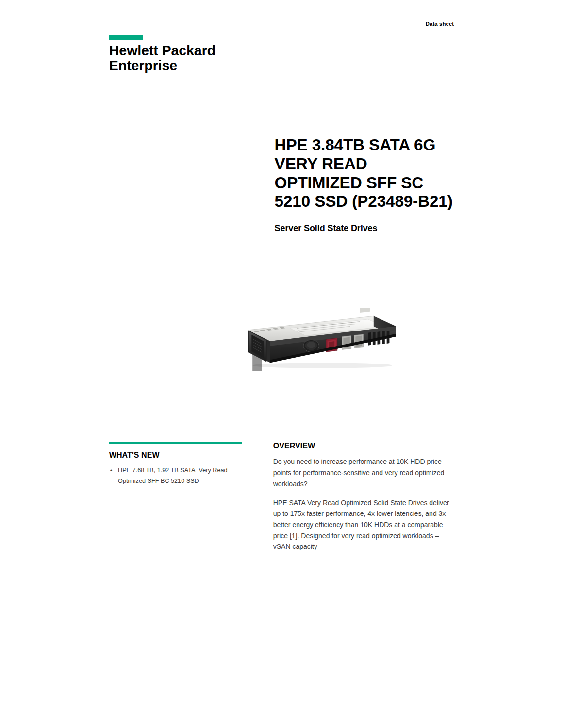Data sheet
Hewlett Packard
Enterprise
HPE 3.84TB SATA 6G VERY READ OPTIMIZED SFF SC 5210 SSD (P23489-B21)
Server Solid State Drives
WHAT'S NEW
HPE 7.68 TB, 1.92 TB SATA Very Read Optimized SFF BC 5210 SSD
OVERVIEW
Do you need to increase performance at 10K HDD price points for performance-sensitive and very read optimized workloads?
HPE SATA Very Read Optimized Solid State Drives deliver up to 175x faster performance, 4x lower latencies, and 3x better energy efficiency than 10K HDDs at a comparable price [1]. Designed for very read optimized workloads – vSAN capacity